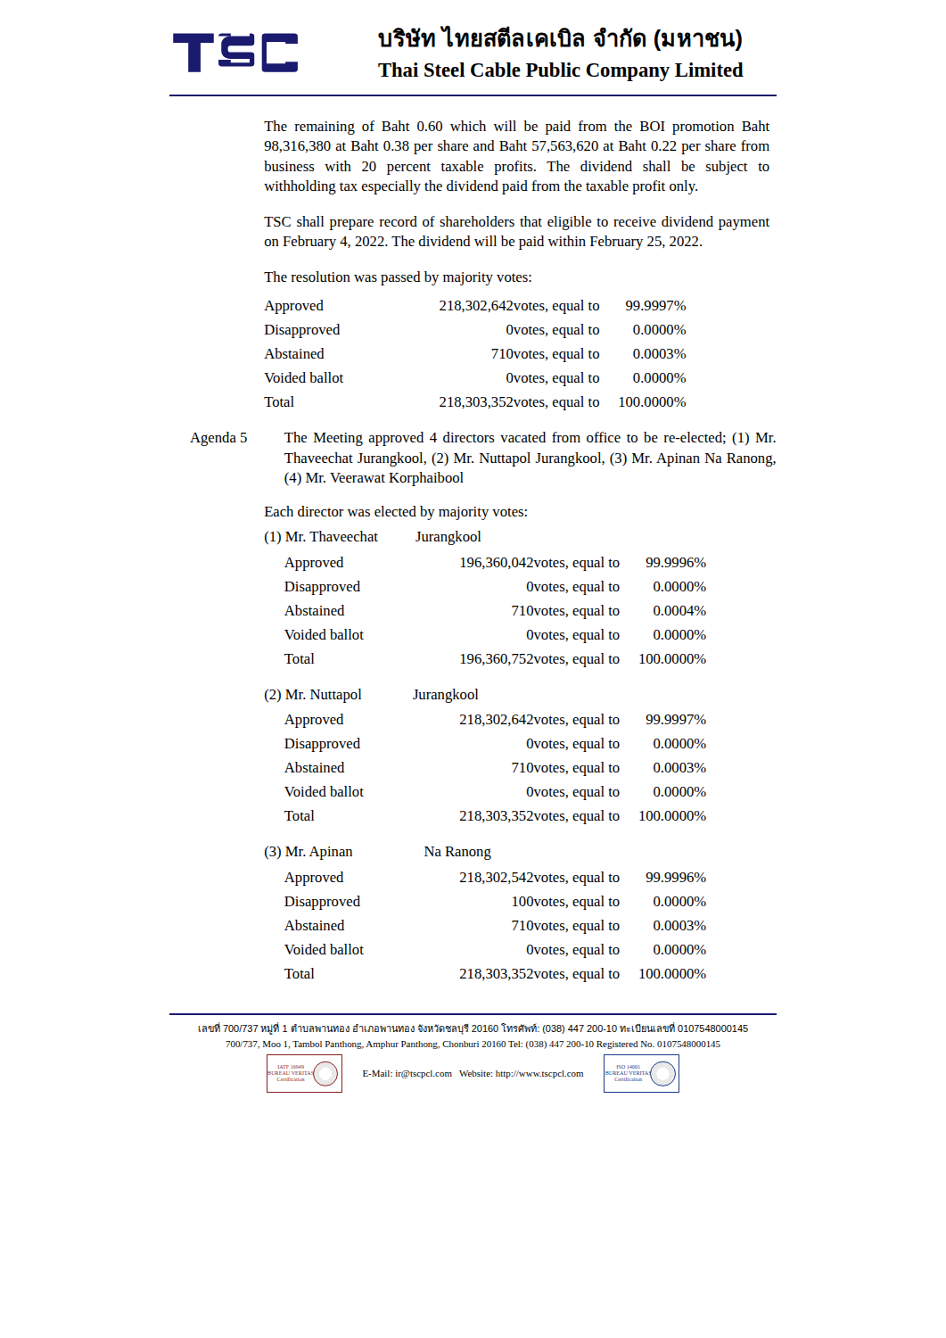บริษัท ไทยสตีลเคเบิล จำกัด (มหาชน)
Thai Steel Cable Public Company Limited
The remaining of Baht 0.60 which will be paid from the BOI promotion Baht 98,316,380 at Baht 0.38 per share and Baht 57,563,620 at Baht 0.22 per share from business with 20 percent taxable profits. The dividend shall be subject to withholding tax especially the dividend paid from the taxable profit only.
TSC shall prepare record of shareholders that eligible to receive dividend payment on February 4, 2022. The dividend will be paid within February 25, 2022.
The resolution was passed by majority votes:
| Approved | 218,302,642 | votes, equal to | 99.9997 | % |
| Disapproved | 0 | votes, equal to | 0.0000 | % |
| Abstained | 710 | votes, equal to | 0.0003 | % |
| Voided ballot | 0 | votes, equal to | 0.0000 | % |
| Total | 218,303,352 | votes, equal to | 100.0000 | % |
Agenda 5
The Meeting approved 4 directors vacated from office to be re-elected; (1) Mr. Thaveechat Jurangkool, (2) Mr. Nuttapol Jurangkool, (3) Mr. Apinan Na Ranong, (4) Mr. Veerawat Korphaibool
Each director was elected by majority votes:
(1) Mr. Thaveechat Jurangkool
| Approved | 196,360,042 | votes, equal to | 99.9996 | % |
| Disapproved | 0 | votes, equal to | 0.0000 | % |
| Abstained | 710 | votes, equal to | 0.0004 | % |
| Voided ballot | 0 | votes, equal to | 0.0000 | % |
| Total | 196,360,752 | votes, equal to | 100.0000 | % |
(2) Mr. Nuttapol Jurangkool
| Approved | 218,302,642 | votes, equal to | 99.9997 | % |
| Disapproved | 0 | votes, equal to | 0.0000 | % |
| Abstained | 710 | votes, equal to | 0.0003 | % |
| Voided ballot | 0 | votes, equal to | 0.0000 | % |
| Total | 218,303,352 | votes, equal to | 100.0000 | % |
(3) Mr. Apinan Na Ranong
| Approved | 218,302,542 | votes, equal to | 99.9996 | % |
| Disapproved | 100 | votes, equal to | 0.0000 | % |
| Abstained | 710 | votes, equal to | 0.0003 | % |
| Voided ballot | 0 | votes, equal to | 0.0000 | % |
| Total | 218,303,352 | votes, equal to | 100.0000 | % |
เลขที่ 700/737 หมู่ที่ 1 ตำบลพานทอง อำเภอพานทอง จังหวัดชลบุรี 20160 โทรศัพท์: (038) 447 200-10 ทะเบียนเลขที่ 0107548000145
700/737, Moo 1, Tambol Panthong, Amphur Panthong, Chonburi 20160 Tel: (038) 447 200-10 Registered No. 0107548000145
IATF 16949
BUREAU VERITAS
Certification
E-Mail: ir@tscpcl.com Website: http://www.tscpcl.com
ISO 14001
BUREAU VERITAS
Certification